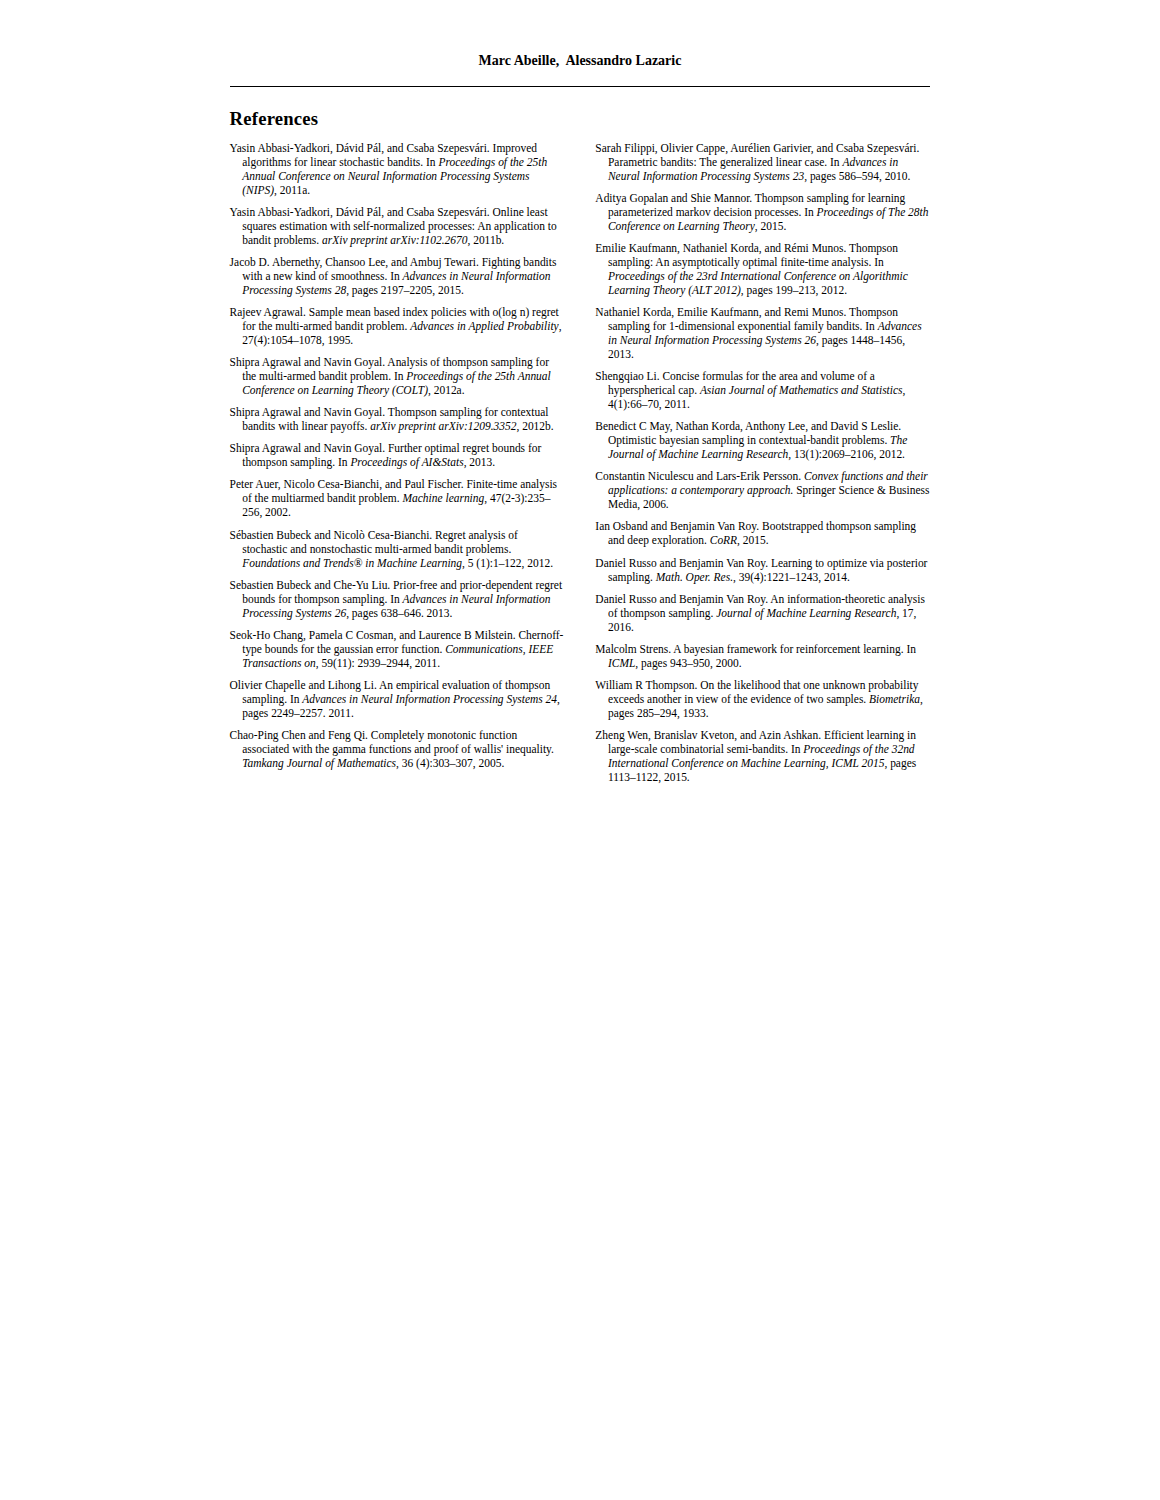Marc Abeille, Alessandro Lazaric
References
Yasin Abbasi-Yadkori, Dávid Pál, and Csaba Szepesvári. Improved algorithms for linear stochastic bandits. In Proceedings of the 25th Annual Conference on Neural Information Processing Systems (NIPS), 2011a.
Yasin Abbasi-Yadkori, Dávid Pál, and Csaba Szepesvári. Online least squares estimation with self-normalized processes: An application to bandit problems. arXiv preprint arXiv:1102.2670, 2011b.
Jacob D. Abernethy, Chansoo Lee, and Ambuj Tewari. Fighting bandits with a new kind of smoothness. In Advances in Neural Information Processing Systems 28, pages 2197–2205, 2015.
Rajeev Agrawal. Sample mean based index policies with o(log n) regret for the multi-armed bandit problem. Advances in Applied Probability, 27(4):1054–1078, 1995.
Shipra Agrawal and Navin Goyal. Analysis of thompson sampling for the multi-armed bandit problem. In Proceedings of the 25th Annual Conference on Learning Theory (COLT), 2012a.
Shipra Agrawal and Navin Goyal. Thompson sampling for contextual bandits with linear payoffs. arXiv preprint arXiv:1209.3352, 2012b.
Shipra Agrawal and Navin Goyal. Further optimal regret bounds for thompson sampling. In Proceedings of AI&Stats, 2013.
Peter Auer, Nicolo Cesa-Bianchi, and Paul Fischer. Finite-time analysis of the multiarmed bandit problem. Machine learning, 47(2-3):235–256, 2002.
Sébastien Bubeck and Nicolò Cesa-Bianchi. Regret analysis of stochastic and nonstochastic multi-armed bandit problems. Foundations and Trends® in Machine Learning, 5 (1):1–122, 2012.
Sebastien Bubeck and Che-Yu Liu. Prior-free and prior-dependent regret bounds for thompson sampling. In Advances in Neural Information Processing Systems 26, pages 638–646. 2013.
Seok-Ho Chang, Pamela C Cosman, and Laurence B Milstein. Chernoff-type bounds for the gaussian error function. Communications, IEEE Transactions on, 59(11): 2939–2944, 2011.
Olivier Chapelle and Lihong Li. An empirical evaluation of thompson sampling. In Advances in Neural Information Processing Systems 24, pages 2249–2257. 2011.
Chao-Ping Chen and Feng Qi. Completely monotonic function associated with the gamma functions and proof of wallis' inequality. Tamkang Journal of Mathematics, 36 (4):303–307, 2005.
Sarah Filippi, Olivier Cappe, Aurélien Garivier, and Csaba Szepesvári. Parametric bandits: The generalized linear case. In Advances in Neural Information Processing Systems 23, pages 586–594, 2010.
Aditya Gopalan and Shie Mannor. Thompson sampling for learning parameterized markov decision processes. In Proceedings of The 28th Conference on Learning Theory, 2015.
Emilie Kaufmann, Nathaniel Korda, and Rémi Munos. Thompson sampling: An asymptotically optimal finite-time analysis. In Proceedings of the 23rd International Conference on Algorithmic Learning Theory (ALT 2012), pages 199–213, 2012.
Nathaniel Korda, Emilie Kaufmann, and Remi Munos. Thompson sampling for 1-dimensional exponential family bandits. In Advances in Neural Information Processing Systems 26, pages 1448–1456, 2013.
Shengqiao Li. Concise formulas for the area and volume of a hyperspherical cap. Asian Journal of Mathematics and Statistics, 4(1):66–70, 2011.
Benedict C May, Nathan Korda, Anthony Lee, and David S Leslie. Optimistic bayesian sampling in contextual-bandit problems. The Journal of Machine Learning Research, 13(1):2069–2106, 2012.
Constantin Niculescu and Lars-Erik Persson. Convex functions and their applications: a contemporary approach. Springer Science & Business Media, 2006.
Ian Osband and Benjamin Van Roy. Bootstrapped thompson sampling and deep exploration. CoRR, 2015.
Daniel Russo and Benjamin Van Roy. Learning to optimize via posterior sampling. Math. Oper. Res., 39(4):1221–1243, 2014.
Daniel Russo and Benjamin Van Roy. An information-theoretic analysis of thompson sampling. Journal of Machine Learning Research, 17, 2016.
Malcolm Strens. A bayesian framework for reinforcement learning. In ICML, pages 943–950, 2000.
William R Thompson. On the likelihood that one unknown probability exceeds another in view of the evidence of two samples. Biometrika, pages 285–294, 1933.
Zheng Wen, Branislav Kveton, and Azin Ashkan. Efficient learning in large-scale combinatorial semi-bandits. In Proceedings of the 32nd International Conference on Machine Learning, ICML 2015, pages 1113–1122, 2015.